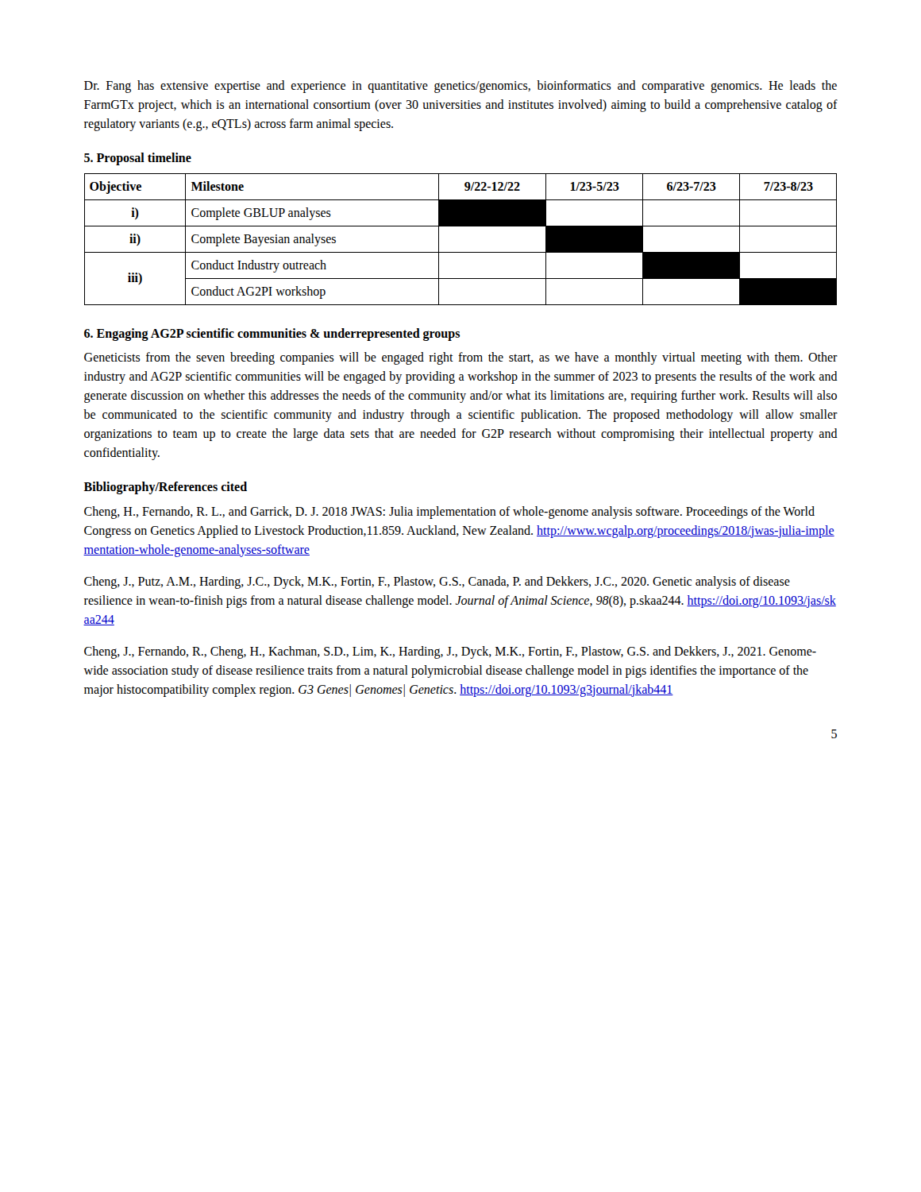Dr. Fang has extensive expertise and experience in quantitative genetics/genomics, bioinformatics and comparative genomics. He leads the FarmGTx project, which is an international consortium (over 30 universities and institutes involved) aiming to build a comprehensive catalog of regulatory variants (e.g., eQTLs) across farm animal species.
5. Proposal timeline
| Objective | Milestone | 9/22-12/22 | 1/23-5/23 | 6/23-7/23 | 7/23-8/23 |
| --- | --- | --- | --- | --- | --- |
| i) | Complete GBLUP analyses | | | | |
| ii) | Complete Bayesian analyses | | | | |
| iii) | Conduct Industry outreach | | | | |
| Conduct AG2PI workshop | | | | |
6. Engaging AG2P scientific communities & underrepresented groups
Geneticists from the seven breeding companies will be engaged right from the start, as we have a monthly virtual meeting with them. Other industry and AG2P scientific communities will be engaged by providing a workshop in the summer of 2023 to presents the results of the work and generate discussion on whether this addresses the needs of the community and/or what its limitations are, requiring further work. Results will also be communicated to the scientific community and industry through a scientific publication. The proposed methodology will allow smaller organizations to team up to create the large data sets that are needed for G2P research without compromising their intellectual property and confidentiality.
Bibliography/References cited
Cheng, H., Fernando, R. L., and Garrick, D. J. 2018 JWAS: Julia implementation of whole-genome analysis software. Proceedings of the World Congress on Genetics Applied to Livestock Production,11.859. Auckland, New Zealand. http://www.wcgalp.org/proceedings/2018/jwas-julia-implementation-whole-genome-analyses-software
Cheng, J., Putz, A.M., Harding, J.C., Dyck, M.K., Fortin, F., Plastow, G.S., Canada, P. and Dekkers, J.C., 2020. Genetic analysis of disease resilience in wean-to-finish pigs from a natural disease challenge model. Journal of Animal Science, 98(8), p.skaa244. https://doi.org/10.1093/jas/skaa244
Cheng, J., Fernando, R., Cheng, H., Kachman, S.D., Lim, K., Harding, J., Dyck, M.K., Fortin, F., Plastow, G.S. and Dekkers, J., 2021. Genome-wide association study of disease resilience traits from a natural polymicrobial disease challenge model in pigs identifies the importance of the major histocompatibility complex region. G3 Genes| Genomes| Genetics. https://doi.org/10.1093/g3journal/jkab441
5